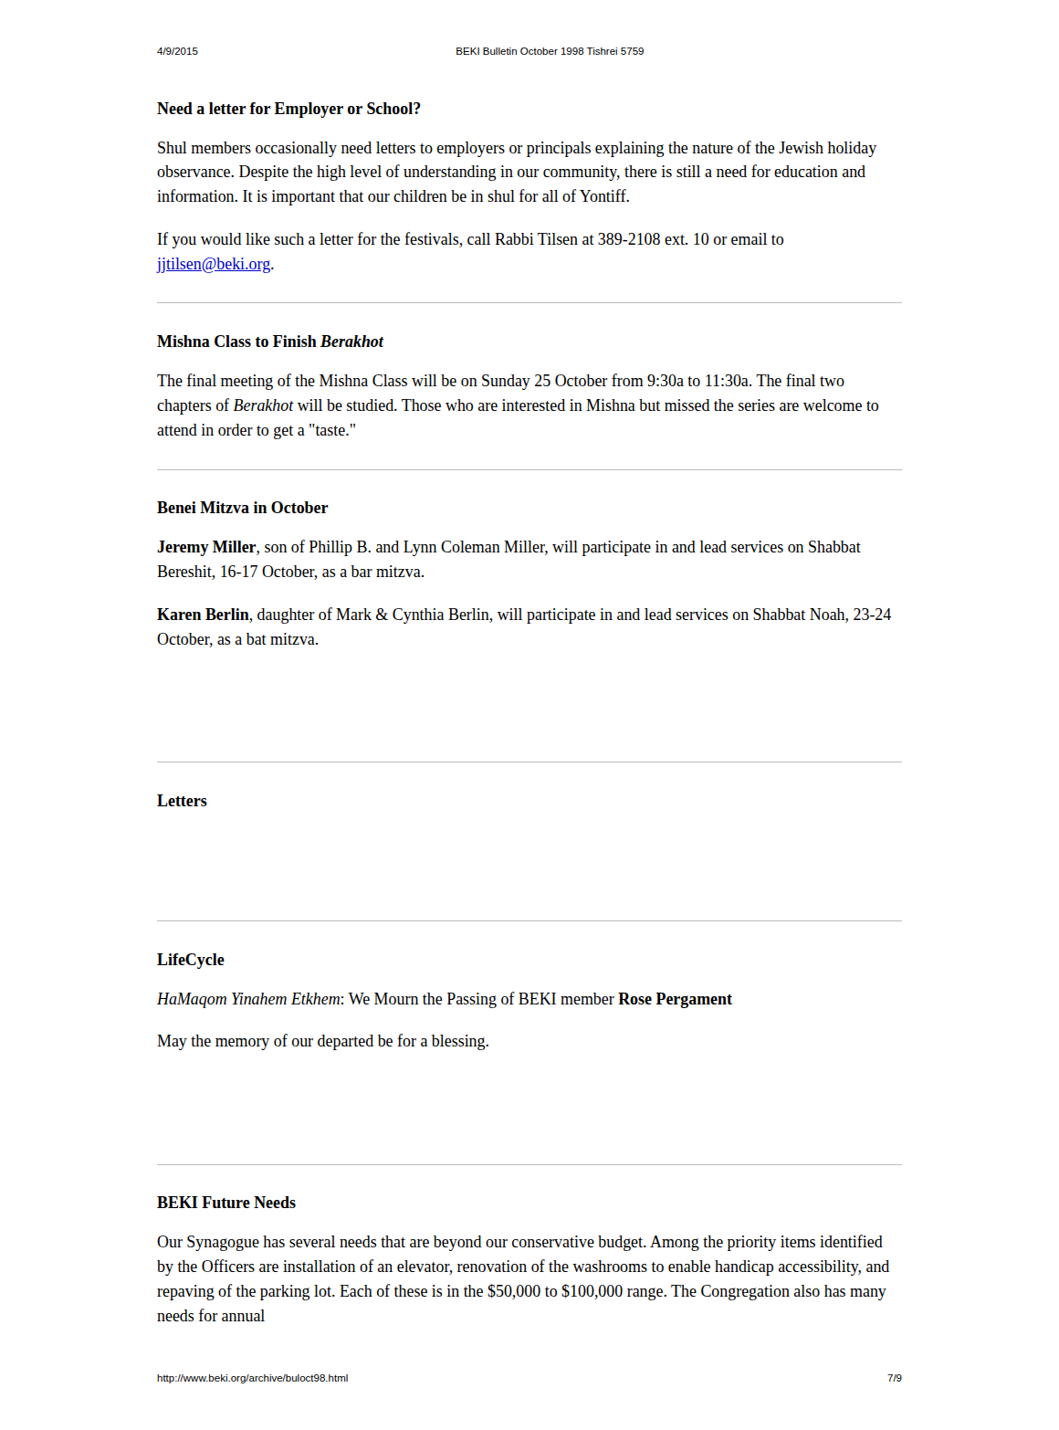4/9/2015 BEKI Bulletin October 1998 Tishrei 5759
Need a letter for Employer or School?
Shul members occasionally need letters to employers or principals explaining the nature of the Jewish holiday observance. Despite the high level of understanding in our community, there is still a need for education and information. It is important that our children be in shul for all of Yontiff.
If you would like such a letter for the festivals, call Rabbi Tilsen at 389-2108 ext. 10 or email to jjtilsen@beki.org.
Mishna Class to Finish Berakhot
The final meeting of the Mishna Class will be on Sunday 25 October from 9:30a to 11:30a. The final two chapters of Berakhot will be studied. Those who are interested in Mishna but missed the series are welcome to attend in order to get a "taste."
Benei Mitzva in October
Jeremy Miller, son of Phillip B. and Lynn Coleman Miller, will participate in and lead services on Shabbat Bereshit, 16-17 October, as a bar mitzva.
Karen Berlin, daughter of Mark & Cynthia Berlin, will participate in and lead services on Shabbat Noah, 23-24 October, as a bat mitzva.
Letters
LifeCycle
HaMaqom Yinahem Etkhem: We Mourn the Passing of BEKI member Rose Pergament
May the memory of our departed be for a blessing.
BEKI Future Needs
Our Synagogue has several needs that are beyond our conservative budget. Among the priority items identified by the Officers are installation of an elevator, renovation of the washrooms to enable handicap accessibility, and repaving of the parking lot. Each of these is in the $50,000 to $100,000 range. The Congregation also has many needs for annual
http://www.beki.org/archive/buloct98.html 7/9